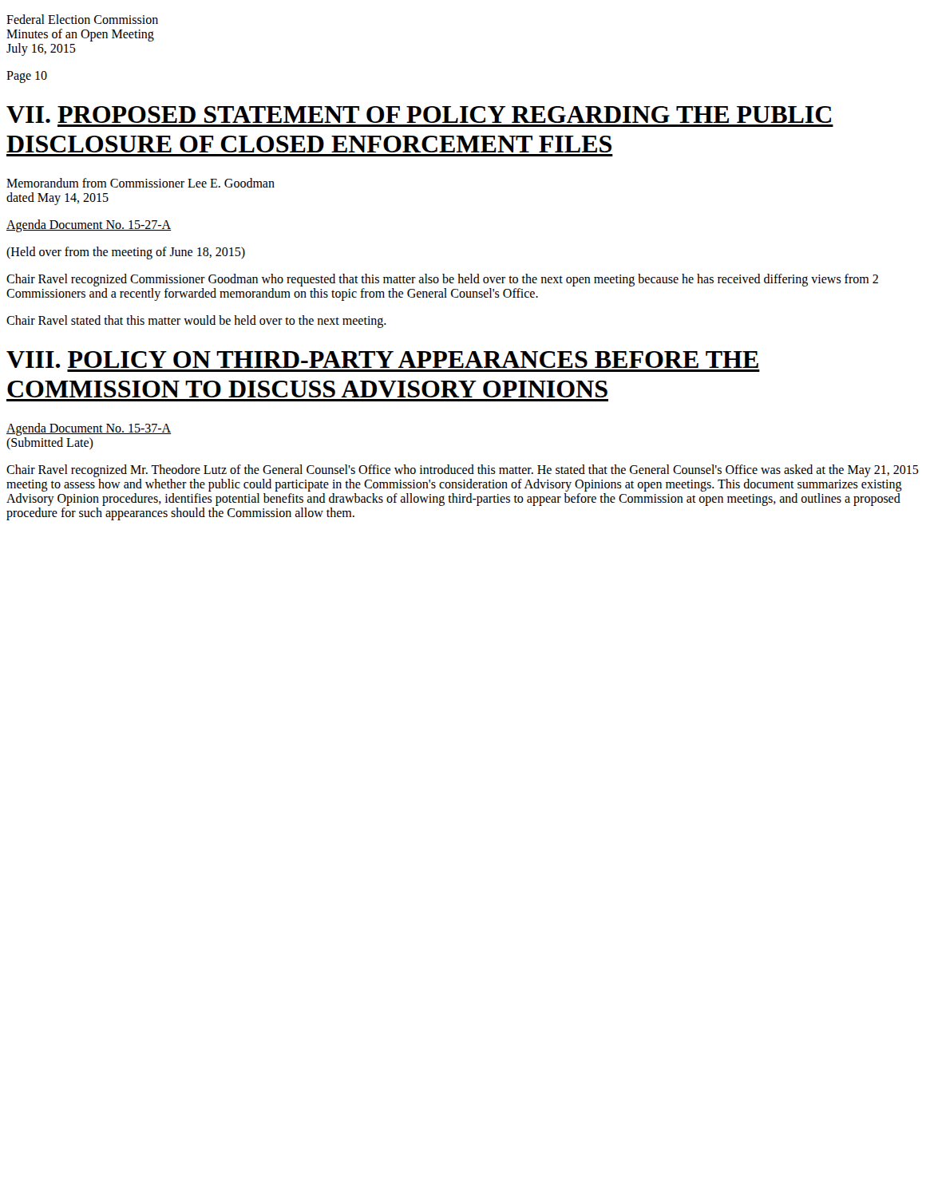Federal Election Commission
Minutes of an Open Meeting
July 16, 2015
Page 10
VII. PROPOSED STATEMENT OF POLICY REGARDING THE PUBLIC DISCLOSURE OF CLOSED ENFORCEMENT FILES
Memorandum from Commissioner Lee E. Goodman
dated May 14, 2015
Agenda Document No. 15-27-A
(Held over from the meeting of June 18, 2015)
Chair Ravel recognized Commissioner Goodman who requested that this matter also be held over to the next open meeting because he has received differing views from 2 Commissioners and a recently forwarded memorandum on this topic from the General Counsel's Office.
Chair Ravel stated that this matter would be held over to the next meeting.
VIII. POLICY ON THIRD-PARTY APPEARANCES BEFORE THE COMMISSION TO DISCUSS ADVISORY OPINIONS
Agenda Document No. 15-37-A
(Submitted Late)
Chair Ravel recognized Mr. Theodore Lutz of the General Counsel's Office who introduced this matter. He stated that the General Counsel's Office was asked at the May 21, 2015 meeting to assess how and whether the public could participate in the Commission's consideration of Advisory Opinions at open meetings. This document summarizes existing Advisory Opinion procedures, identifies potential benefits and drawbacks of allowing third-parties to appear before the Commission at open meetings, and outlines a proposed procedure for such appearances should the Commission allow them.